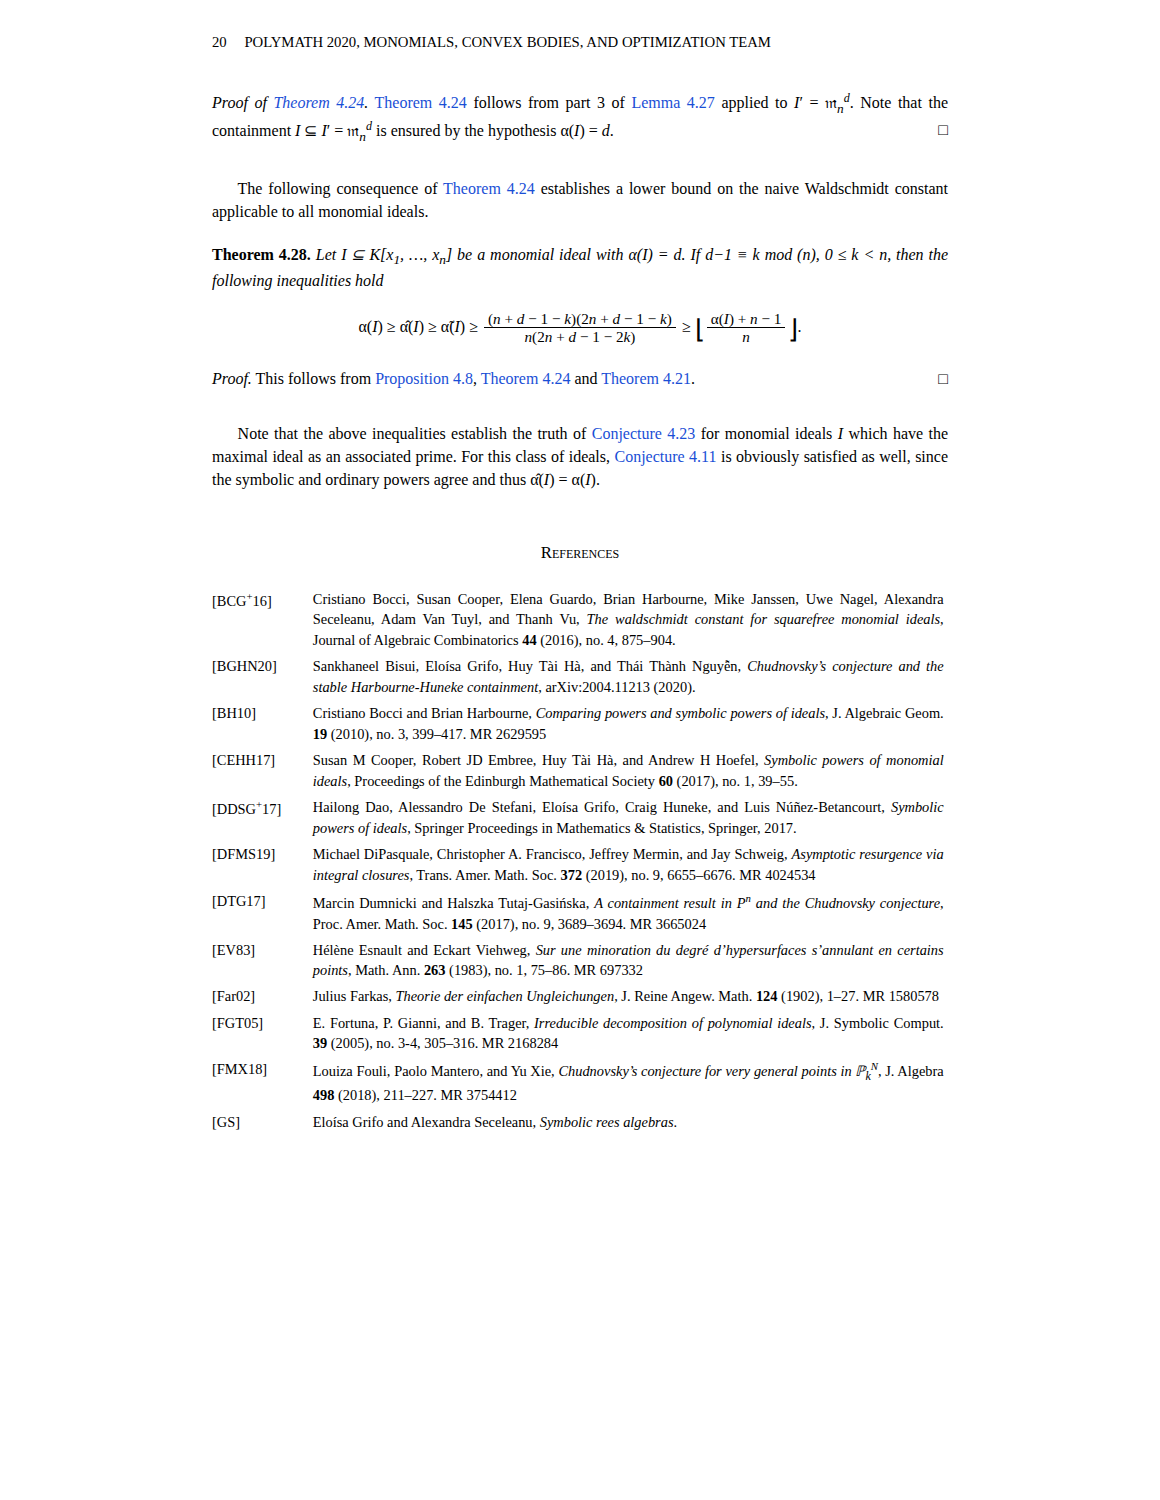20 POLYMATH 2020, MONOMIALS, CONVEX BODIES, AND OPTIMIZATION TEAM
Proof of Theorem 4.24. Theorem 4.24 follows from part 3 of Lemma 4.27 applied to I′ = 𝔪nd. Note that the containment I ⊆ I′ = 𝔪nd is ensured by the hypothesis α(I) = d. □
The following consequence of Theorem 4.24 establishes a lower bound on the naive Waldschmidt constant applicable to all monomial ideals.
Theorem 4.28. Let I ⊆ K[x1, …, xn] be a monomial ideal with α(I) = d. If d−1 ≡ k mod (n), 0 ≤ k < n, then the following inequalities hold
α(I) ≥ α̂(I) ≥ α̃(I) ≥ (n + d − 1 − k)(2n + d − 1 − k) n(2n + d − 1 − 2k) ≥ ⌊α(I) + n − 1 n⌋.
Proof. This follows from Proposition 4.8, Theorem 4.24 and Theorem 4.21. □
Note that the above inequalities establish the truth of Conjecture 4.23 for monomial ideals I which have the maximal ideal as an associated prime. For this class of ideals, Conjecture 4.11 is obviously satisfied as well, since the symbolic and ordinary powers agree and thus α̂(I) = α(I).
References
| [BCG + 16] | Cristiano Bocci, Susan Cooper, Elena Guardo, Brian Harbourne, Mike Janssen, Uwe Nagel, Alexandra Seceleanu, Adam Van Tuyl, and Thanh Vu, The waldschmidt constant for squarefree monomial ideals , Journal of Algebraic Combinatorics 44 (2016), no. 4, 875–904. |
| [BGHN20] | Sankhaneel Bisui, Eloísa Grifo, Huy Tài Hà, and Thái Thành Nguyễn, Chudnovsky’s conjecture and the stable Harbourne-Huneke containment , arXiv:2004.11213 (2020). |
| [BH10] | Cristiano Bocci and Brian Harbourne, Comparing powers and symbolic powers of ideals , J. Algebraic Geom. 19 (2010), no. 3, 399–417. MR 2629595 |
| [CEHH17] | Susan M Cooper, Robert JD Embree, Huy Tài Hà, and Andrew H Hoefel, Symbolic powers of monomial ideals , Proceedings of the Edinburgh Mathematical Society 60 (2017), no. 1, 39–55. |
| [DDSG + 17] | Hailong Dao, Alessandro De Stefani, Eloísa Grifo, Craig Huneke, and Luis Núñez-Betancourt, Symbolic powers of ideals , Springer Proceedings in Mathematics & Statistics, Springer, 2017. |
| [DFMS19] | Michael DiPasquale, Christopher A. Francisco, Jeffrey Mermin, and Jay Schweig, Asymptotic resurgence via integral closures , Trans. Amer. Math. Soc. 372 (2019), no. 9, 6655–6676. MR 4024534 |
| [DTG17] | Marcin Dumnicki and Halszka Tutaj-Gasińska, A containment result in P n and the Chudnovsky conjecture , Proc. Amer. Math. Soc. 145 (2017), no. 9, 3689–3694. MR 3665024 |
| [EV83] | Hélène Esnault and Eckart Viehweg, Sur une minoration du degré d’hypersurfaces s’annulant en certains points , Math. Ann. 263 (1983), no. 1, 75–86. MR 697332 |
| [Far02] | Julius Farkas, Theorie der einfachen Ungleichungen , J. Reine Angew. Math. 124 (1902), 1–27. MR 1580578 |
| [FGT05] | E. Fortuna, P. Gianni, and B. Trager, Irreducible decomposition of polynomial ideals , J. Symbolic Comput. 39 (2005), no. 3-4, 305–316. MR 2168284 |
| [FMX18] | Louiza Fouli, Paolo Mantero, and Yu Xie, Chudnovsky’s conjecture for very general points in ℙ k N , J. Algebra 498 (2018), 211–227. MR 3754412 |
| [GS] | Eloísa Grifo and Alexandra Seceleanu, Symbolic rees algebras . |